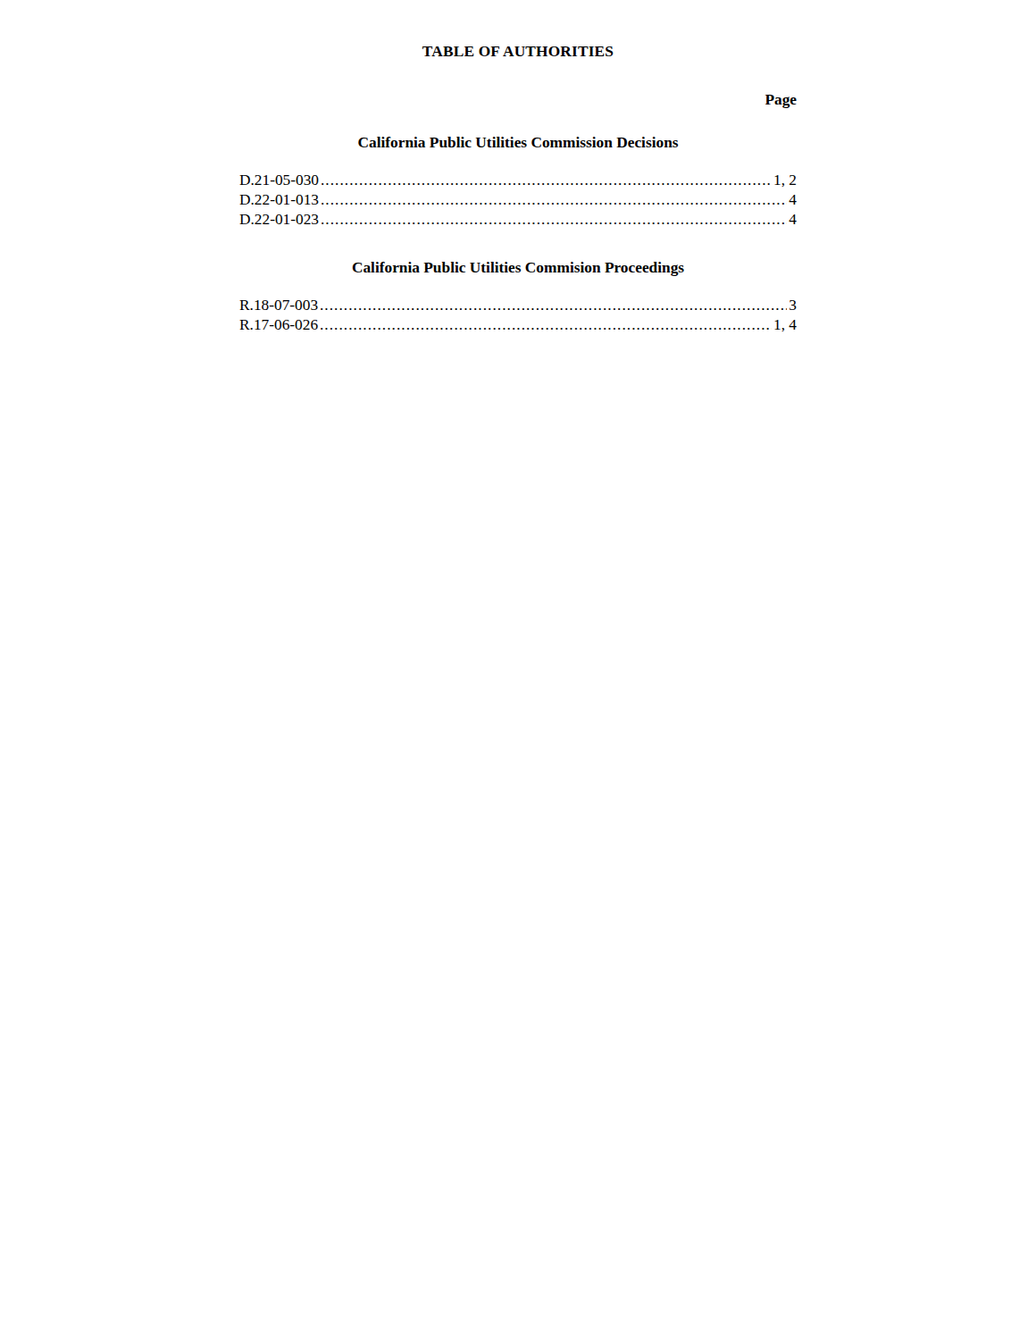TABLE OF AUTHORITIES
Page
California Public Utilities Commission Decisions
D.21-05-030 1, 2
D.22-01-013 4
D.22-01-023 4
California Public Utilities Commision Proceedings
R.18-07-003 3
R.17-06-026 1, 4